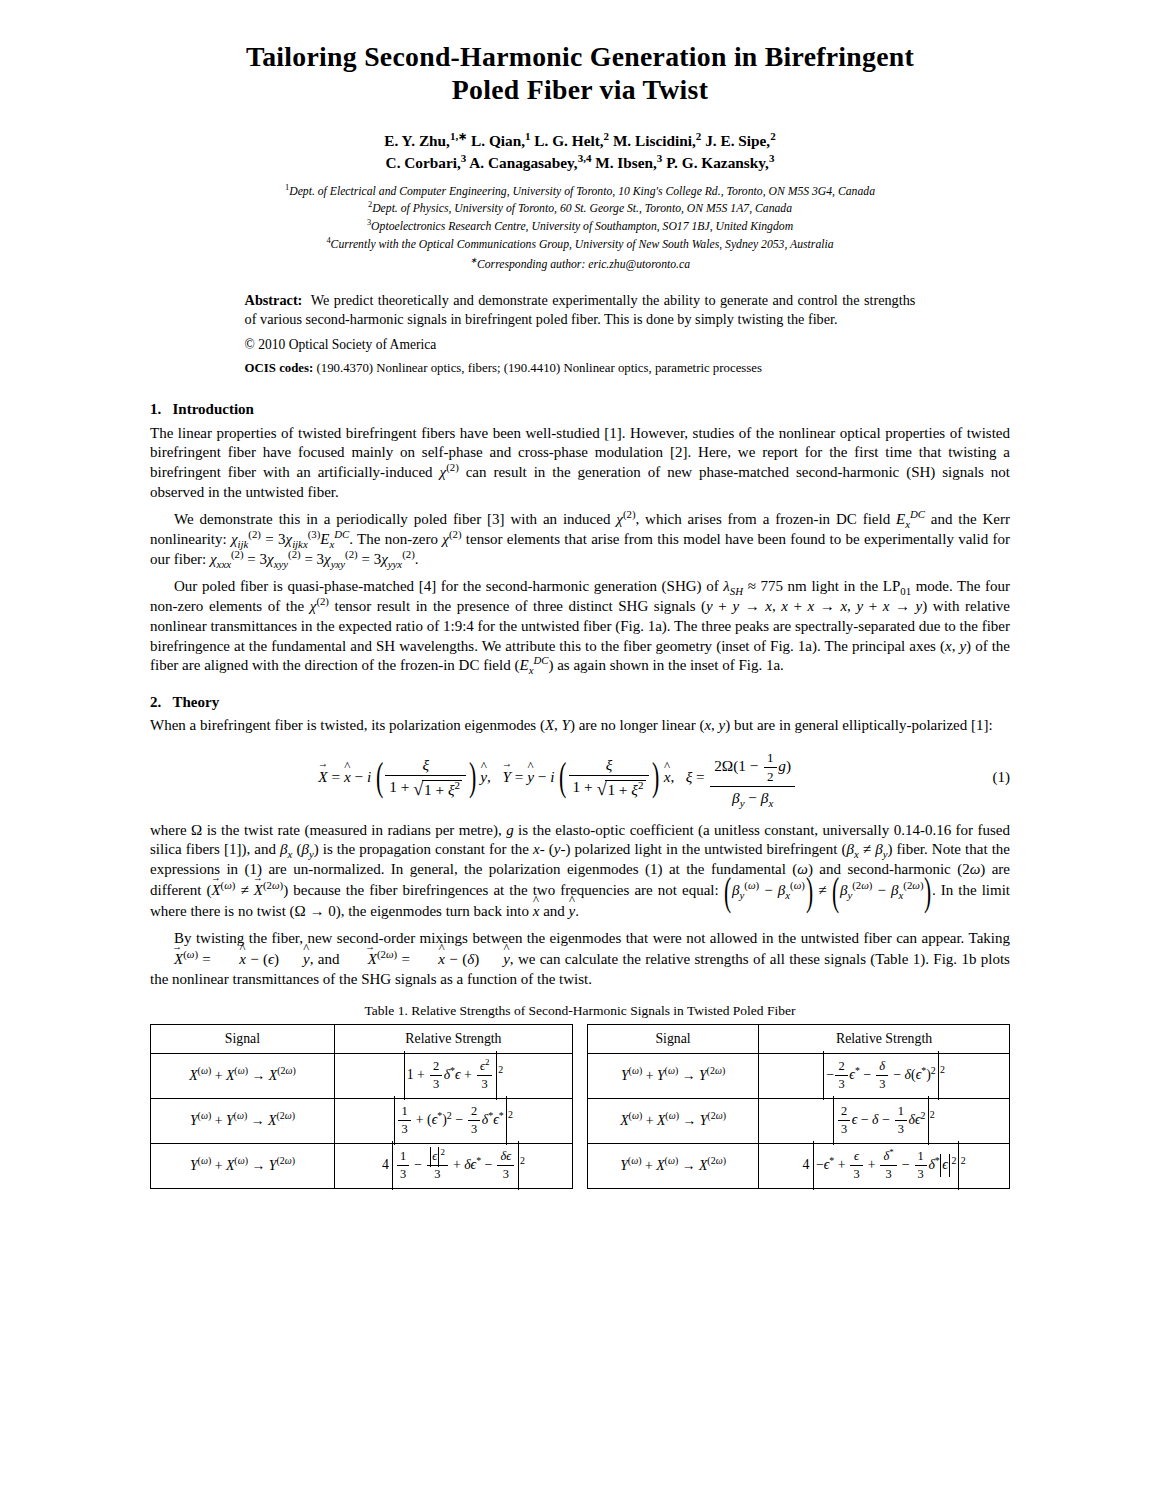Tailoring Second-Harmonic Generation in Birefringent
Poled Fiber via Twist
E. Y. Zhu,1,∗ L. Qian,1 L. G. Helt,2 M. Liscidini,2 J. E. Sipe,2
C. Corbari,3 A. Canagasabey,3,4 M. Ibsen,3 P. G. Kazansky,3
1Dept. of Electrical and Computer Engineering, University of Toronto, 10 King's College Rd., Toronto, ON M5S 3G4, Canada
2Dept. of Physics, University of Toronto, 60 St. George St., Toronto, ON M5S 1A7, Canada
3Optoelectronics Research Centre, University of Southampton, SO17 1BJ, United Kingdom
4Currently with the Optical Communications Group, University of New South Wales, Sydney 2053, Australia
∗Corresponding author: eric.zhu@utoronto.ca
Abstract: We predict theoretically and demonstrate experimentally the ability to generate and control the strengths of various second-harmonic signals in birefringent poled fiber. This is done by simply twisting the fiber.
© 2010 Optical Society of America
OCIS codes: (190.4370) Nonlinear optics, fibers; (190.4410) Nonlinear optics, parametric processes
1. Introduction
The linear properties of twisted birefringent fibers have been well-studied [1]. However, studies of the nonlinear optical properties of twisted birefringent fiber have focused mainly on self-phase and cross-phase modulation [2]. Here, we report for the first time that twisting a birefringent fiber with an artificially-induced χ(2) can result in the generation of new phase-matched second-harmonic (SH) signals not observed in the untwisted fiber.
We demonstrate this in a periodically poled fiber [3] with an induced χ(2), which arises from a frozen-in DC field ExDC and the Kerr nonlinearity: χijk(2) = 3χijkx(3)ExDC. The non-zero χ(2) tensor elements that arise from this model have been found to be experimentally valid for our fiber: χxxx(2) = 3χxyy(2) = 3χyxy(2) = 3χyyx(2).
Our poled fiber is quasi-phase-matched [4] for the second-harmonic generation (SHG) of λSH ≈ 775 nm light in the LP01 mode. The four non-zero elements of the χ(2) tensor result in the presence of three distinct SHG signals (y + y → x, x + x → x, y + x → y) with relative nonlinear transmittances in the expected ratio of 1:9:4 for the untwisted fiber (Fig. 1a). The three peaks are spectrally-separated due to the fiber birefringence at the fundamental and SH wavelengths. We attribute this to the fiber geometry (inset of Fig. 1a). The principal axes (x, y) of the fiber are aligned with the direction of the frozen-in DC field (ExDC) as again shown in the inset of Fig. 1a.
2. Theory
When a birefringent fiber is twisted, its polarization eigenmodes (X, Y) are no longer linear (x, y) but are in general elliptically-polarized [1]:
X = x − i (ξ 1 + √1 + ξ2) y, Y = y − i (ξ 1 + √1 + ξ2) x, ξ = 2Ω(1 − 12 g) βy − βx
(1)
where Ω is the twist rate (measured in radians per metre), g is the elasto-optic coefficient (a unitless constant, universally 0.14-0.16 for fused silica fibers [1]), and βx (βy) is the propagation constant for the x- (y-) polarized light in the untwisted birefringent (βx ≠ βy) fiber. Note that the expressions in (1) are un-normalized. In general, the polarization eigenmodes (1) at the fundamental (ω) and second-harmonic (2ω) are different (X(ω) ≠ X(2ω)) because the fiber birefringences at the two frequencies are not equal: (βy(ω) − βx(ω)) ≠ (βy(2ω) − βx(2ω)). In the limit where there is no twist (Ω → 0), the eigenmodes turn back into x and y.
By twisting the fiber, new second-order mixings between the eigenmodes that were not allowed in the untwisted fiber can appear. Taking X(ω) = x − (ϵ)y, and X(2ω) = x − (δ)y, we can calculate the relative strengths of all these signals (Table 1). Fig. 1b plots the nonlinear transmittances of the SHG signals as a function of the twist.
Table 1. Relative Strengths of Second-Harmonic Signals in Twisted Poled Fiber
| Signal | Relative Strength |
| --- | --- |
| X ( ω ) + X ( ω ) → X (2 ω ) | 1 + 2 3 δ * ϵ + ϵ 2 3 2 |
| Y ( ω ) + Y ( ω ) → X (2 ω ) | 1 3 + ( ϵ * ) 2 − 2 3 δ * ϵ * 2 |
| Y ( ω ) + X ( ω ) → Y (2 ω ) | 4 1 3 − ϵ 2 3 + δϵ * − δϵ 3 2 |
| Signal | Relative Strength |
| --- | --- |
| Y ( ω ) + Y ( ω ) → Y (2 ω ) | − 2 3 ϵ * − δ 3 − δ ( ϵ * ) 2 2 |
| X ( ω ) + X ( ω ) → Y (2 ω ) | 2 3 ϵ − δ − 1 3 δϵ 2 2 |
| Y ( ω ) + X ( ω ) → X (2 ω ) | 4 − ϵ * + ϵ 3 + δ * 3 − 1 3 δ * ϵ 2 2 |